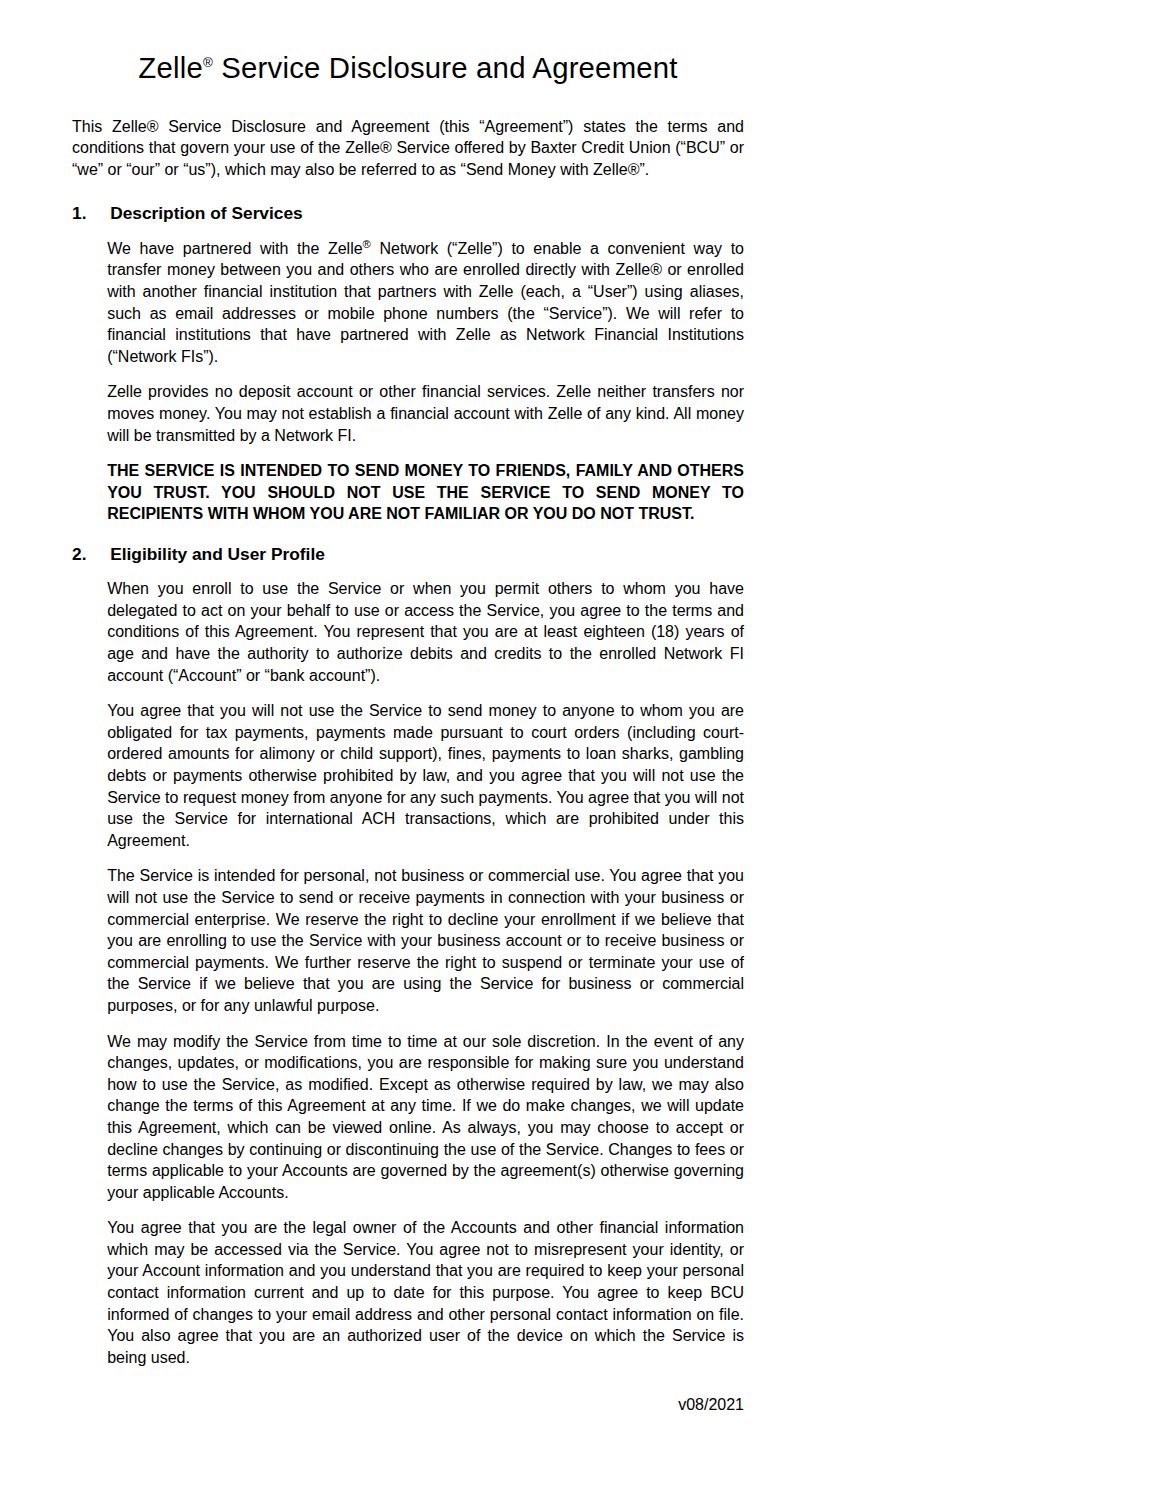Zelle® Service Disclosure and Agreement
This Zelle® Service Disclosure and Agreement (this “Agreement”) states the terms and conditions that govern your use of the Zelle® Service offered by Baxter Credit Union (“BCU” or “we” or “our” or “us”), which may also be referred to as “Send Money with Zelle®”.
Description of Services
We have partnered with the Zelle® Network (“Zelle”) to enable a convenient way to transfer money between you and others who are enrolled directly with Zelle® or enrolled with another financial institution that partners with Zelle (each, a “User”) using aliases, such as email addresses or mobile phone numbers (the “Service”). We will refer to financial institutions that have partnered with Zelle as Network Financial Institutions (“Network FIs”).
Zelle provides no deposit account or other financial services. Zelle neither transfers nor moves money. You may not establish a financial account with Zelle of any kind. All money will be transmitted by a Network FI.
The Service is intended to send money to friends, family and others you trust. You should not use the Service to send money to recipients with whom you are not familiar or you do not trust.
Eligibility and User Profile
When you enroll to use the Service or when you permit others to whom you have delegated to act on your behalf to use or access the Service, you agree to the terms and conditions of this Agreement. You represent that you are at least eighteen (18) years of age and have the authority to authorize debits and credits to the enrolled Network FI account (“Account” or “bank account”).
You agree that you will not use the Service to send money to anyone to whom you are obligated for tax payments, payments made pursuant to court orders (including court-ordered amounts for alimony or child support), fines, payments to loan sharks, gambling debts or payments otherwise prohibited by law, and you agree that you will not use the Service to request money from anyone for any such payments. You agree that you will not use the Service for international ACH transactions, which are prohibited under this Agreement.
The Service is intended for personal, not business or commercial use. You agree that you will not use the Service to send or receive payments in connection with your business or commercial enterprise. We reserve the right to decline your enrollment if we believe that you are enrolling to use the Service with your business account or to receive business or commercial payments. We further reserve the right to suspend or terminate your use of the Service if we believe that you are using the Service for business or commercial purposes, or for any unlawful purpose.
We may modify the Service from time to time at our sole discretion. In the event of any changes, updates, or modifications, you are responsible for making sure you understand how to use the Service, as modified. Except as otherwise required by law, we may also change the terms of this Agreement at any time. If we do make changes, we will update this Agreement, which can be viewed online. As always, you may choose to accept or decline changes by continuing or discontinuing the use of the Service. Changes to fees or terms applicable to your Accounts are governed by the agreement(s) otherwise governing your applicable Accounts.
You agree that you are the legal owner of the Accounts and other financial information which may be accessed via the Service. You agree not to misrepresent your identity, or your Account information and you understand that you are required to keep your personal contact information current and up to date for this purpose. You agree to keep BCU informed of changes to your email address and other personal contact information on file. You also agree that you are an authorized user of the device on which the Service is being used.
v08/2021